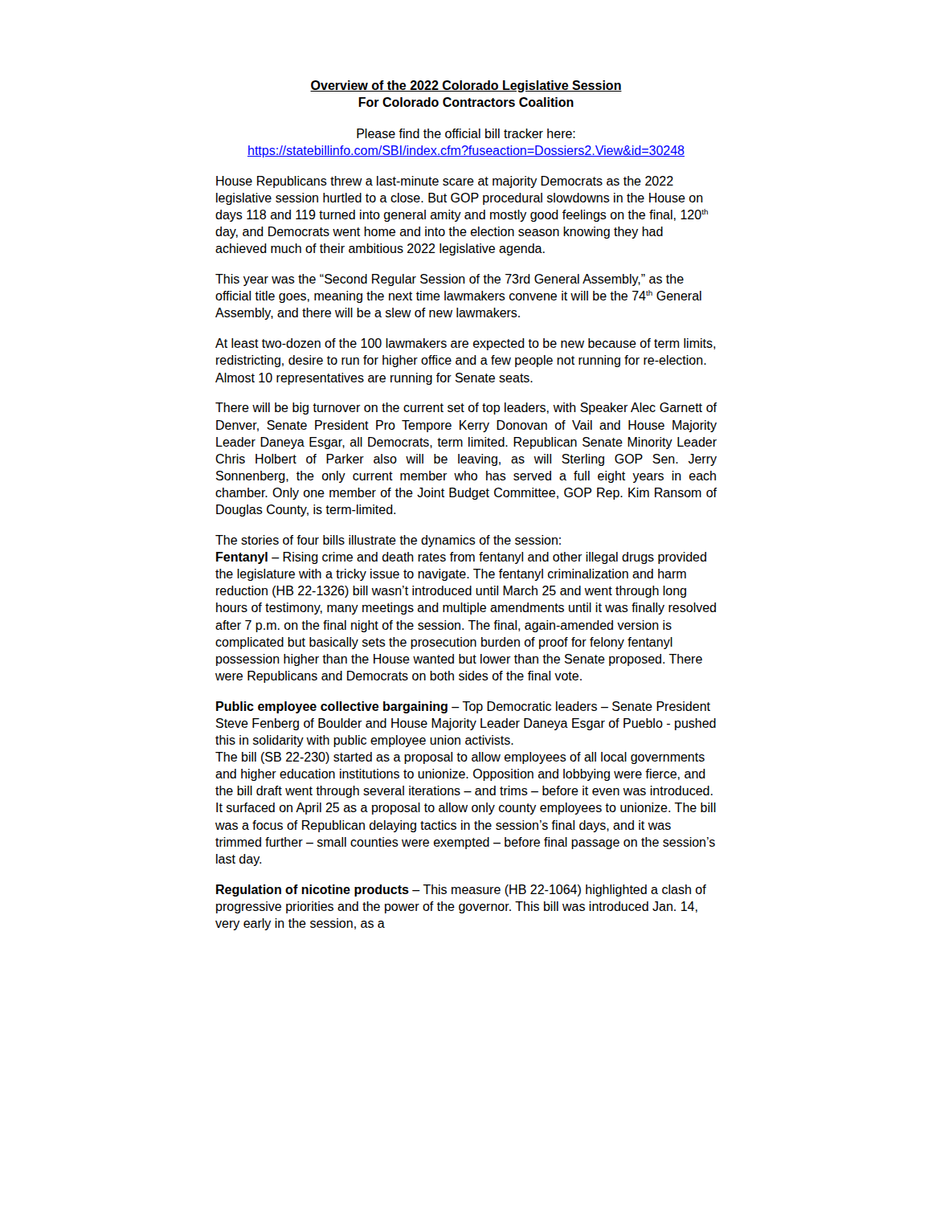Overview of the 2022 Colorado Legislative Session
For Colorado Contractors Coalition
Please find the official bill tracker here:
https://statebillinfo.com/SBI/index.cfm?fuseaction=Dossiers2.View&id=30248
House Republicans threw a last-minute scare at majority Democrats as the 2022 legislative session hurtled to a close. But GOP procedural slowdowns in the House on days 118 and 119 turned into general amity and mostly good feelings on the final, 120th day, and Democrats went home and into the election season knowing they had achieved much of their ambitious 2022 legislative agenda.
This year was the “Second Regular Session of the 73rd General Assembly,” as the official title goes, meaning the next time lawmakers convene it will be the 74th General Assembly, and there will be a slew of new lawmakers.
At least two-dozen of the 100 lawmakers are expected to be new because of term limits, redistricting, desire to run for higher office and a few people not running for re-election. Almost 10 representatives are running for Senate seats.
There will be big turnover on the current set of top leaders, with Speaker Alec Garnett of Denver, Senate President Pro Tempore Kerry Donovan of Vail and House Majority Leader Daneya Esgar, all Democrats, term limited. Republican Senate Minority Leader Chris Holbert of Parker also will be leaving, as will Sterling GOP Sen. Jerry Sonnenberg, the only current member who has served a full eight years in each chamber. Only one member of the Joint Budget Committee, GOP Rep. Kim Ransom of Douglas County, is term-limited.
The stories of four bills illustrate the dynamics of the session:
Fentanyl – Rising crime and death rates from fentanyl and other illegal drugs provided the legislature with a tricky issue to navigate. The fentanyl criminalization and harm reduction (HB 22-1326) bill wasn’t introduced until March 25 and went through long hours of testimony, many meetings and multiple amendments until it was finally resolved after 7 p.m. on the final night of the session. The final, again-amended version is complicated but basically sets the prosecution burden of proof for felony fentanyl possession higher than the House wanted but lower than the Senate proposed. There were Republicans and Democrats on both sides of the final vote.
Public employee collective bargaining – Top Democratic leaders – Senate President Steve Fenberg of Boulder and House Majority Leader Daneya Esgar of Pueblo - pushed this in solidarity with public employee union activists.
The bill (SB 22-230) started as a proposal to allow employees of all local governments and higher education institutions to unionize. Opposition and lobbying were fierce, and the bill draft went through several iterations – and trims – before it even was introduced. It surfaced on April 25 as a proposal to allow only county employees to unionize. The bill was a focus of Republican delaying tactics in the session’s final days, and it was trimmed further – small counties were exempted – before final passage on the session’s last day.
Regulation of nicotine products – This measure (HB 22-1064) highlighted a clash of progressive priorities and the power of the governor. This bill was introduced Jan. 14, very early in the session, as a